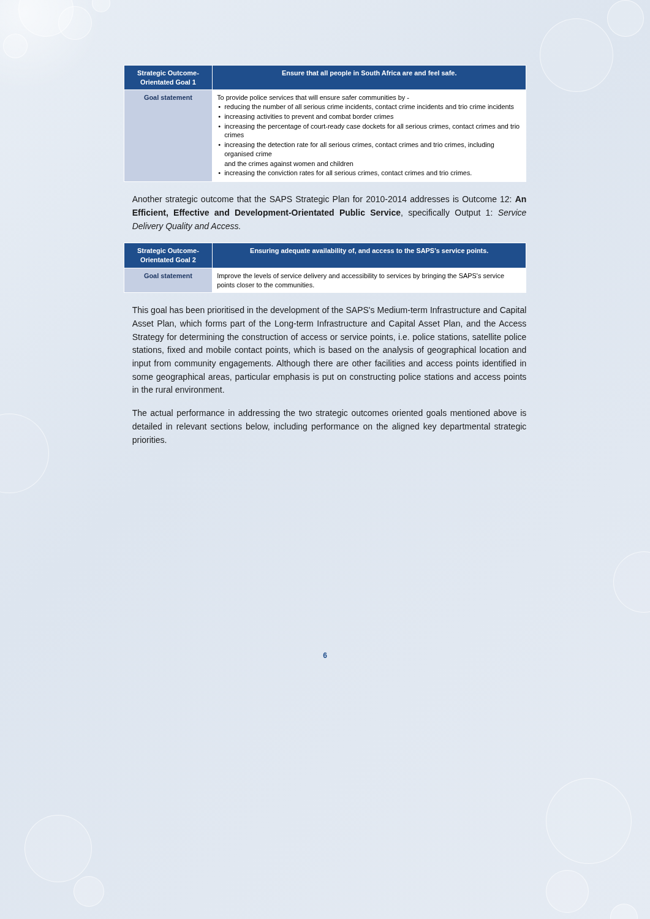| Strategic Outcome- Orientated Goal 1 | Ensure that all people in South Africa are and feel safe. |
| --- | --- |
| Goal statement | To provide police services that will ensure safer communities by - reducing the number of all serious crime incidents, contact crime incidents and trio crime incidents increasing activities to prevent and combat border crimes increasing the percentage of court-ready case dockets for all serious crimes, contact crimes and trio crimes increasing the detection rate for all serious crimes, contact crimes and trio crimes, including organised crime and the crimes against women and children increasing the conviction rates for all serious crimes, contact crimes and trio crimes. |
Another strategic outcome that the SAPS Strategic Plan for 2010-2014 addresses is Outcome 12: An Efficient, Effective and Development-Orientated Public Service, specifically Output 1: Service Delivery Quality and Access.
| Strategic Outcome- Orientated Goal 2 | Ensuring adequate availability of, and access to the SAPS's service points. |
| --- | --- |
| Goal statement | Improve the levels of service delivery and accessibility to services by bringing the SAPS's service points closer to the communities. |
This goal has been prioritised in the development of the SAPS's Medium-term Infrastructure and Capital Asset Plan, which forms part of the Long-term Infrastructure and Capital Asset Plan, and the Access Strategy for determining the construction of access or service points, i.e. police stations, satellite police stations, fixed and mobile contact points, which is based on the analysis of geographical location and input from community engagements. Although there are other facilities and access points identified in some geographical areas, particular emphasis is put on constructing police stations and access points in the rural environment.
The actual performance in addressing the two strategic outcomes oriented goals mentioned above is detailed in relevant sections below, including performance on the aligned key departmental strategic priorities.
6